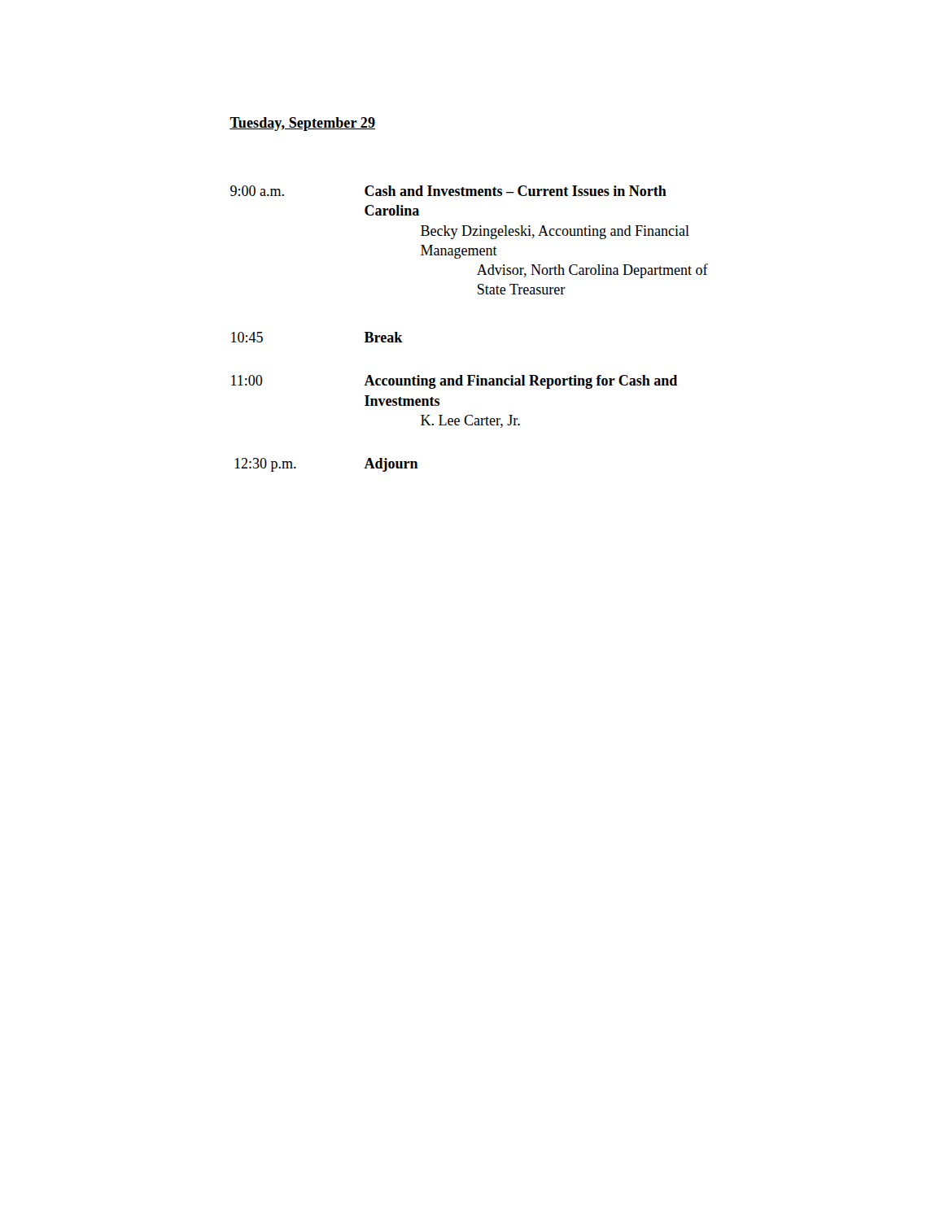Tuesday, September 29
| 9:00 a.m. | Cash and Investments – Current Issues in North Carolina Becky Dzingeleski, Accounting and Financial Management Advisor, North Carolina Department of State Treasurer |
| 10:45 | Break |
| 11:00 | Accounting and Financial Reporting for Cash and Investments K. Lee Carter, Jr. |
| 12:30 p.m. | Adjourn |